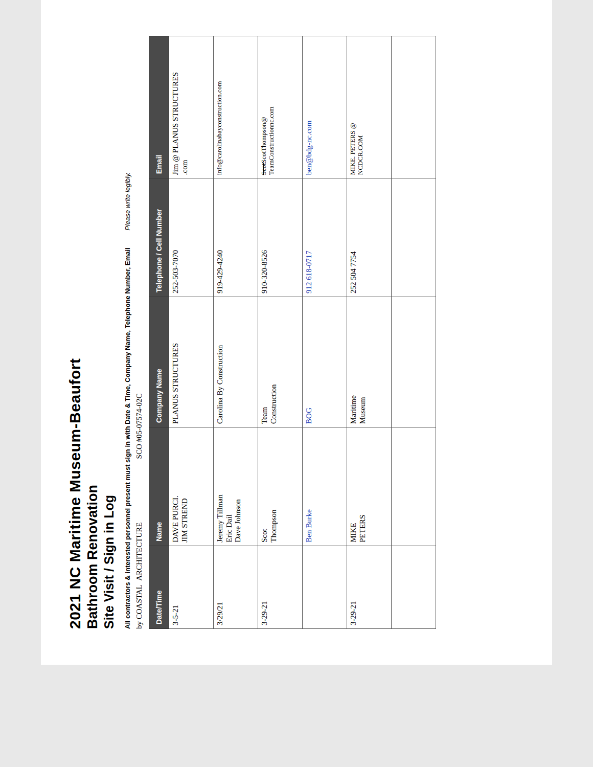2021 NC Maritime Museum-Beaufort
Bathroom Renovation
Site Visit / Sign in Log
All contractors & interested personnel present must sign in with Date & Time, Company Name, Telephone Number, Email Please write legibly.
by COASTAL ARCHITECTURE SCO #05-07574-02C
| Date/Time | Name | Company Name | Telephone / Cell Number | Email |
| --- | --- | --- | --- | --- |
| 3-5-21 | DAVE PURCI. JIM STREND | PLANUS STRUCTURES | 252-503-7070 | Jim @ PLANUS STRUCTURES .com |
| 3/29/21 | Jeremy Tillman Eric Dail Dave Johnson | Carolina By Construction | 919-429-4240 | info@carolinabayconstruction.com |
| 3-29-21 | Scot Thompson | Team Construction | 910-320-8526 | Scot ScotThompson@ TeamConstructionnc.com |
| | Ben Burke | BOG | 912 618-0717 | ben@bdg-nc.com |
| 3-29-21 | MIKE PETERS | Maritime Museum | 252 504 7754 | MIKE. PETERS @ NCDCR.COM |